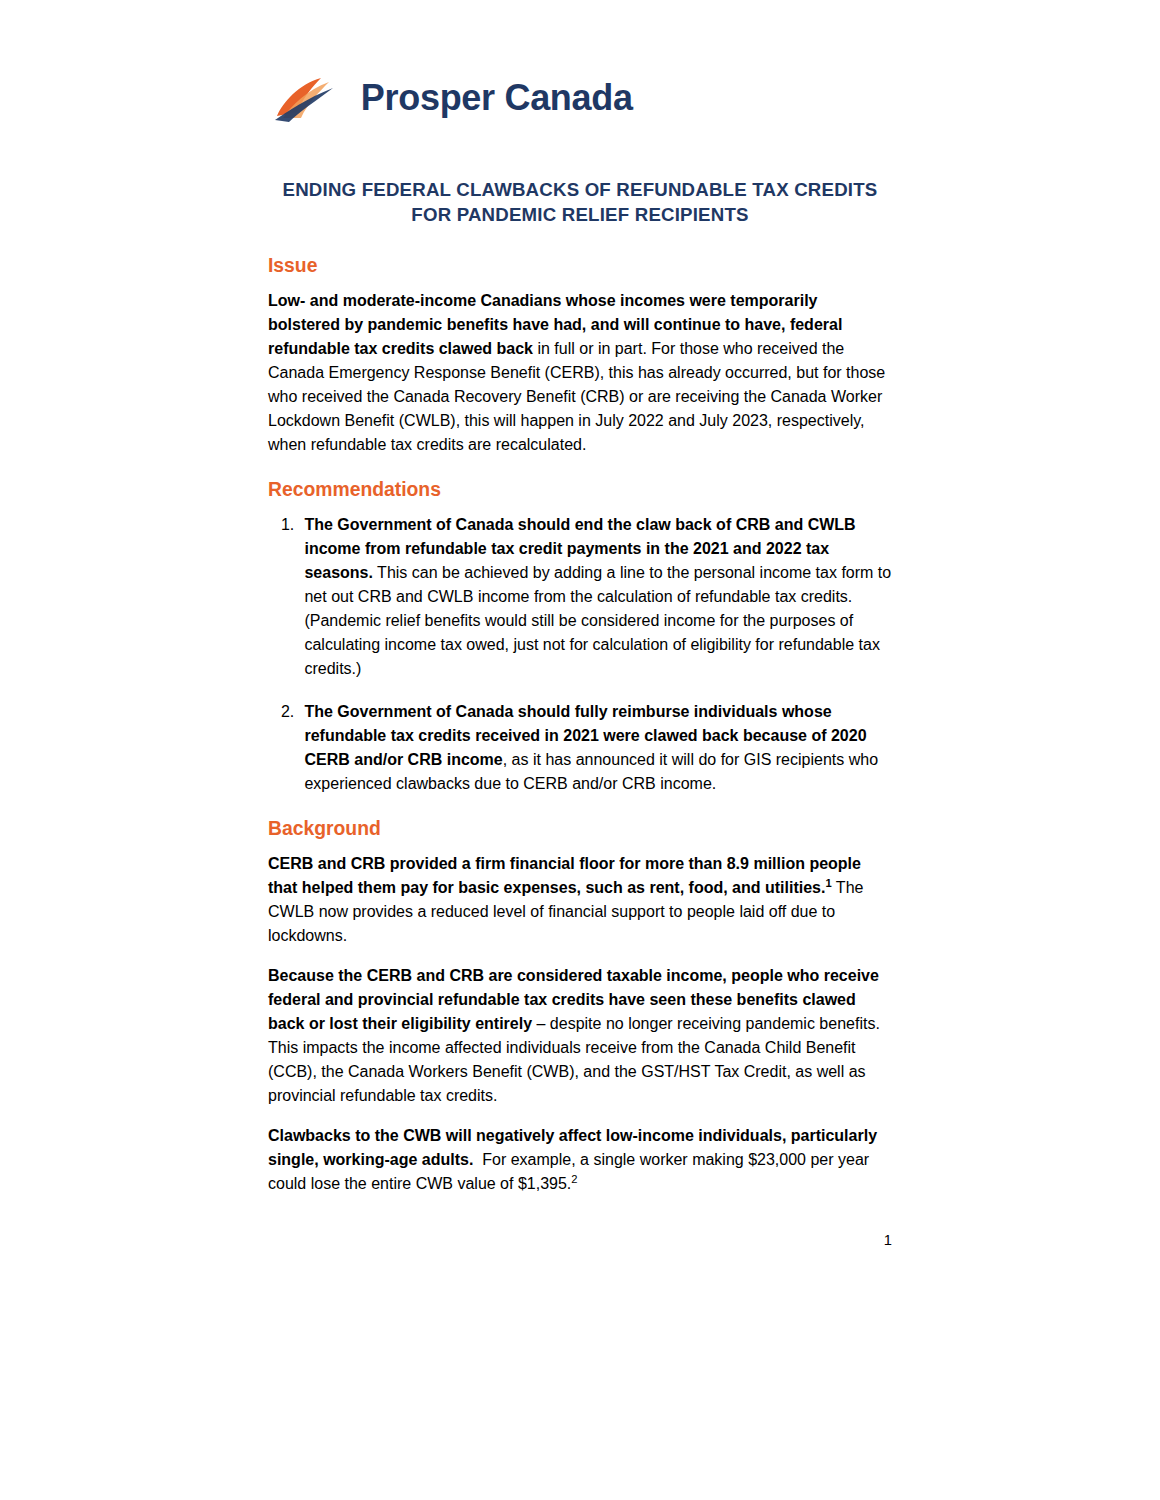Prosper Canada
Ending Federal Clawbacks of Refundable Tax Credits for Pandemic Relief Recipients
Issue
Low- and moderate-income Canadians whose incomes were temporarily bolstered by pandemic benefits have had, and will continue to have, federal refundable tax credits clawed back in full or in part. For those who received the Canada Emergency Response Benefit (CERB), this has already occurred, but for those who received the Canada Recovery Benefit (CRB) or are receiving the Canada Worker Lockdown Benefit (CWLB), this will happen in July 2022 and July 2023, respectively, when refundable tax credits are recalculated.
Recommendations
The Government of Canada should end the claw back of CRB and CWLB income from refundable tax credit payments in the 2021 and 2022 tax seasons. This can be achieved by adding a line to the personal income tax form to net out CRB and CWLB income from the calculation of refundable tax credits. (Pandemic relief benefits would still be considered income for the purposes of calculating income tax owed, just not for calculation of eligibility for refundable tax credits.)
The Government of Canada should fully reimburse individuals whose refundable tax credits received in 2021 were clawed back because of 2020 CERB and/or CRB income, as it has announced it will do for GIS recipients who experienced clawbacks due to CERB and/or CRB income.
Background
CERB and CRB provided a firm financial floor for more than 8.9 million people that helped them pay for basic expenses, such as rent, food, and utilities.1 The CWLB now provides a reduced level of financial support to people laid off due to lockdowns.
Because the CERB and CRB are considered taxable income, people who receive federal and provincial refundable tax credits have seen these benefits clawed back or lost their eligibility entirely – despite no longer receiving pandemic benefits. This impacts the income affected individuals receive from the Canada Child Benefit (CCB), the Canada Workers Benefit (CWB), and the GST/HST Tax Credit, as well as provincial refundable tax credits.
Clawbacks to the CWB will negatively affect low-income individuals, particularly single, working-age adults. For example, a single worker making $23,000 per year could lose the entire CWB value of $1,395.2
1